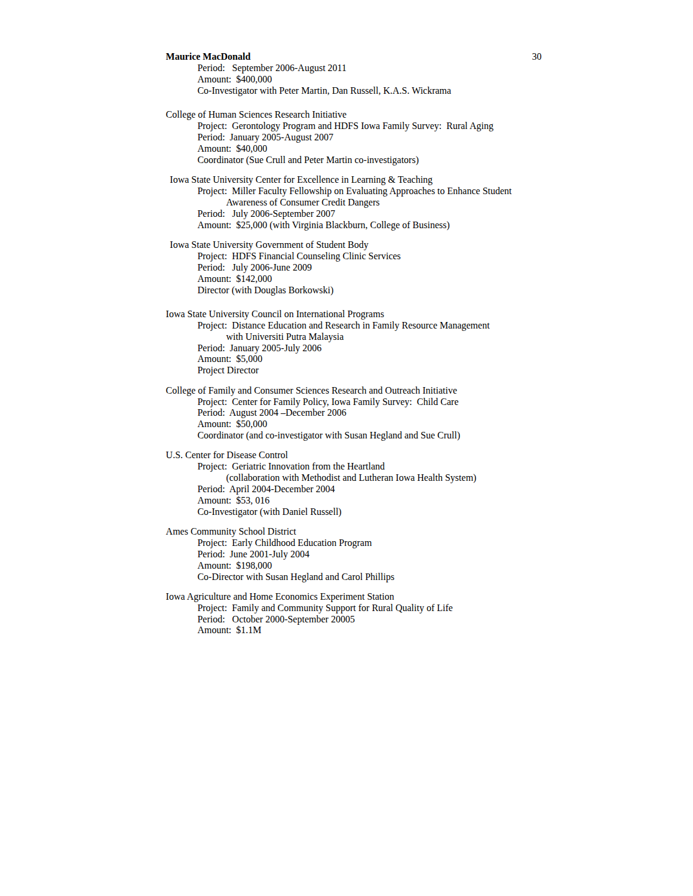Maurice MacDonald 30
Period: September 2006-August 2011
Amount: $400,000
Co-Investigator with Peter Martin, Dan Russell, K.A.S. Wickrama
College of Human Sciences Research Initiative
Project: Gerontology Program and HDFS Iowa Family Survey: Rural Aging
Period: January 2005-August 2007
Amount: $40,000
Coordinator (Sue Crull and Peter Martin co-investigators)
Iowa State University Center for Excellence in Learning & Teaching
Project: Miller Faculty Fellowship on Evaluating Approaches to Enhance Student
Awareness of Consumer Credit Dangers
Period: July 2006-September 2007
Amount: $25,000 (with Virginia Blackburn, College of Business)
Iowa State University Government of Student Body
Project: HDFS Financial Counseling Clinic Services
Period: July 2006-June 2009
Amount: $142,000
Director (with Douglas Borkowski)
Iowa State University Council on International Programs
Project: Distance Education and Research in Family Resource Management
with Universiti Putra Malaysia
Period: January 2005-July 2006
Amount: $5,000
Project Director
College of Family and Consumer Sciences Research and Outreach Initiative
Project: Center for Family Policy, Iowa Family Survey: Child Care
Period: August 2004 –December 2006
Amount: $50,000
Coordinator (and co-investigator with Susan Hegland and Sue Crull)
U.S. Center for Disease Control
Project: Geriatric Innovation from the Heartland
(collaboration with Methodist and Lutheran Iowa Health System)
Period: April 2004-December 2004
Amount: $53, 016
Co-Investigator (with Daniel Russell)
Ames Community School District
Project: Early Childhood Education Program
Period: June 2001-July 2004
Amount: $198,000
Co-Director with Susan Hegland and Carol Phillips
Iowa Agriculture and Home Economics Experiment Station
Project: Family and Community Support for Rural Quality of Life
Period: October 2000-September 20005
Amount: $1.1M